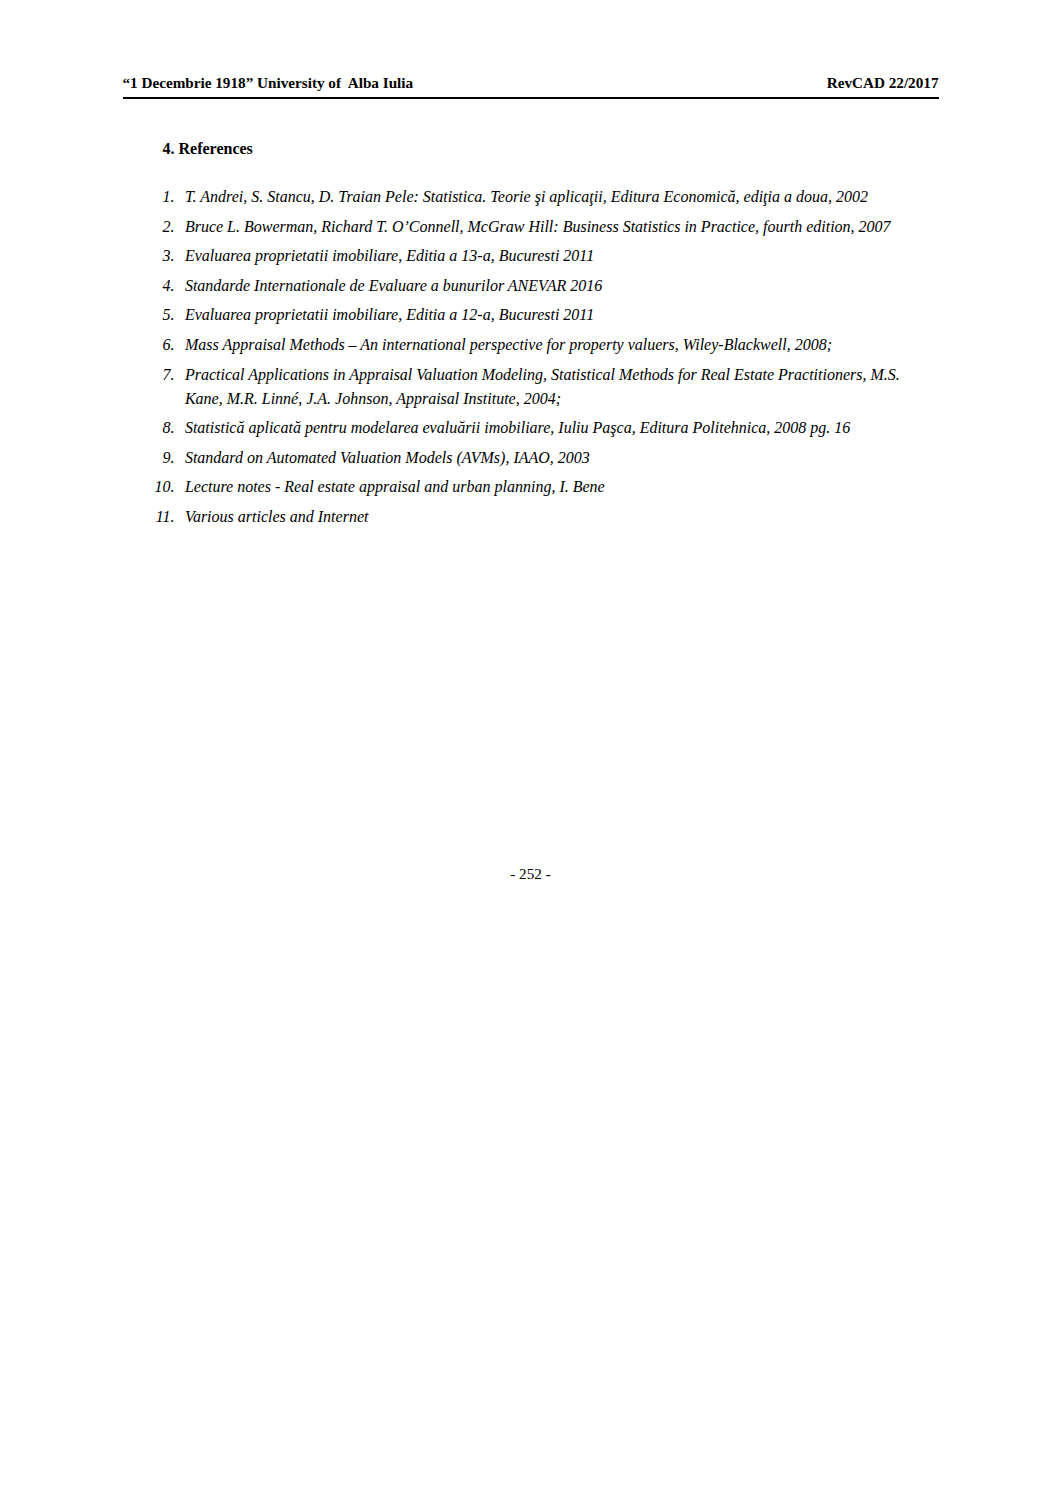“1 Decembrie 1918” University of Alba Iulia RevCAD 22/2017
4. References
T. Andrei, S. Stancu, D. Traian Pele: Statistica. Teorie şi aplicaţii, Editura Economică, ediţia a doua, 2002
Bruce L. Bowerman, Richard T. O’Connell, McGraw Hill: Business Statistics in Practice, fourth edition, 2007
Evaluarea proprietatii imobiliare, Editia a 13-a, Bucuresti 2011
Standarde Internationale de Evaluare a bunurilor ANEVAR 2016
Evaluarea proprietatii imobiliare, Editia a 12-a, Bucuresti 2011
Mass Appraisal Methods – An international perspective for property valuers, Wiley-Blackwell, 2008;
Practical Applications in Appraisal Valuation Modeling, Statistical Methods for Real Estate Practitioners, M.S. Kane, M.R. Linné, J.A. Johnson, Appraisal Institute, 2004;
Statistică aplicată pentru modelarea evaluării imobiliare, Iuliu Paşca, Editura Politehnica, 2008 pg. 16
Standard on Automated Valuation Models (AVMs), IAAO, 2003
Lecture notes - Real estate appraisal and urban planning, I. Bene
Various articles and Internet
- 252 -